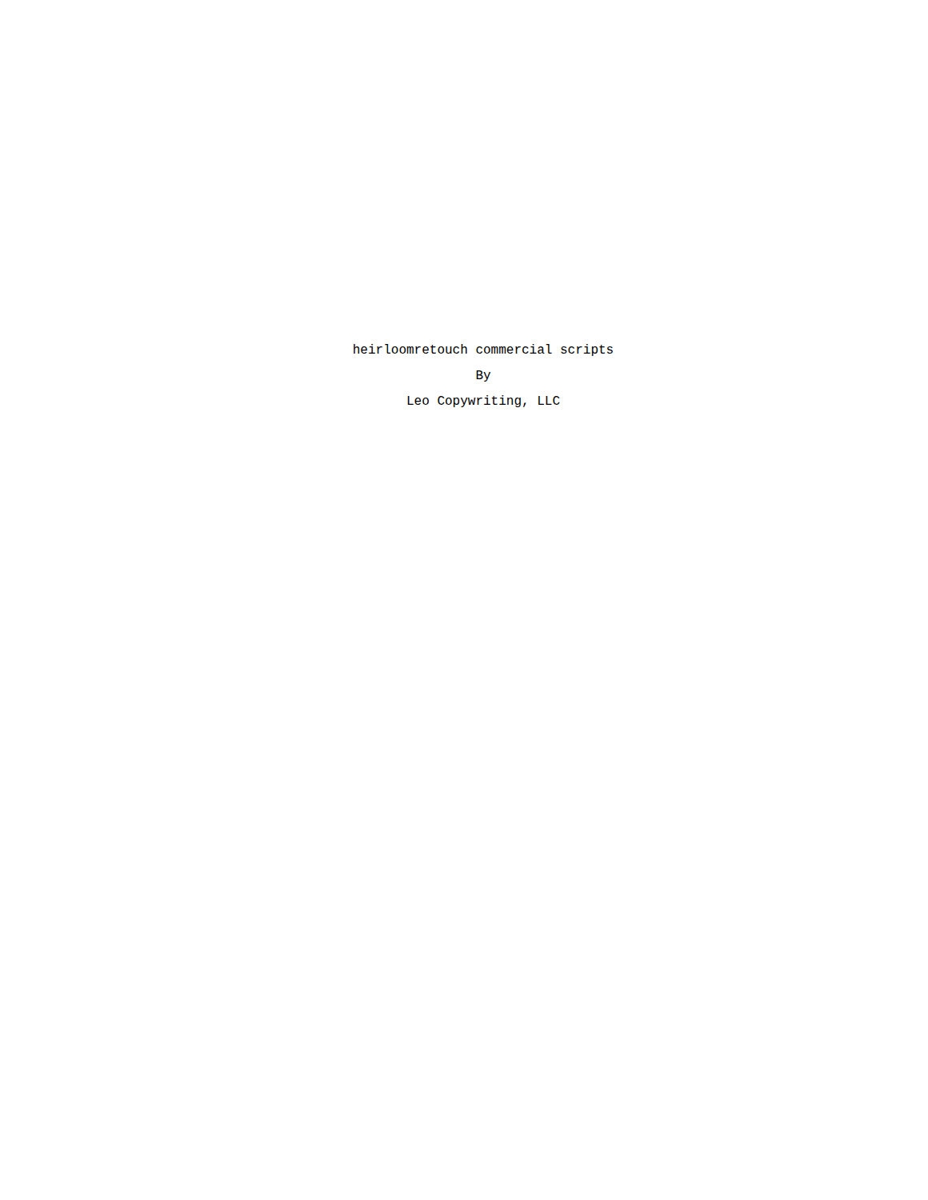heirloomretouch commercial scripts
By
Leo Copywriting, LLC